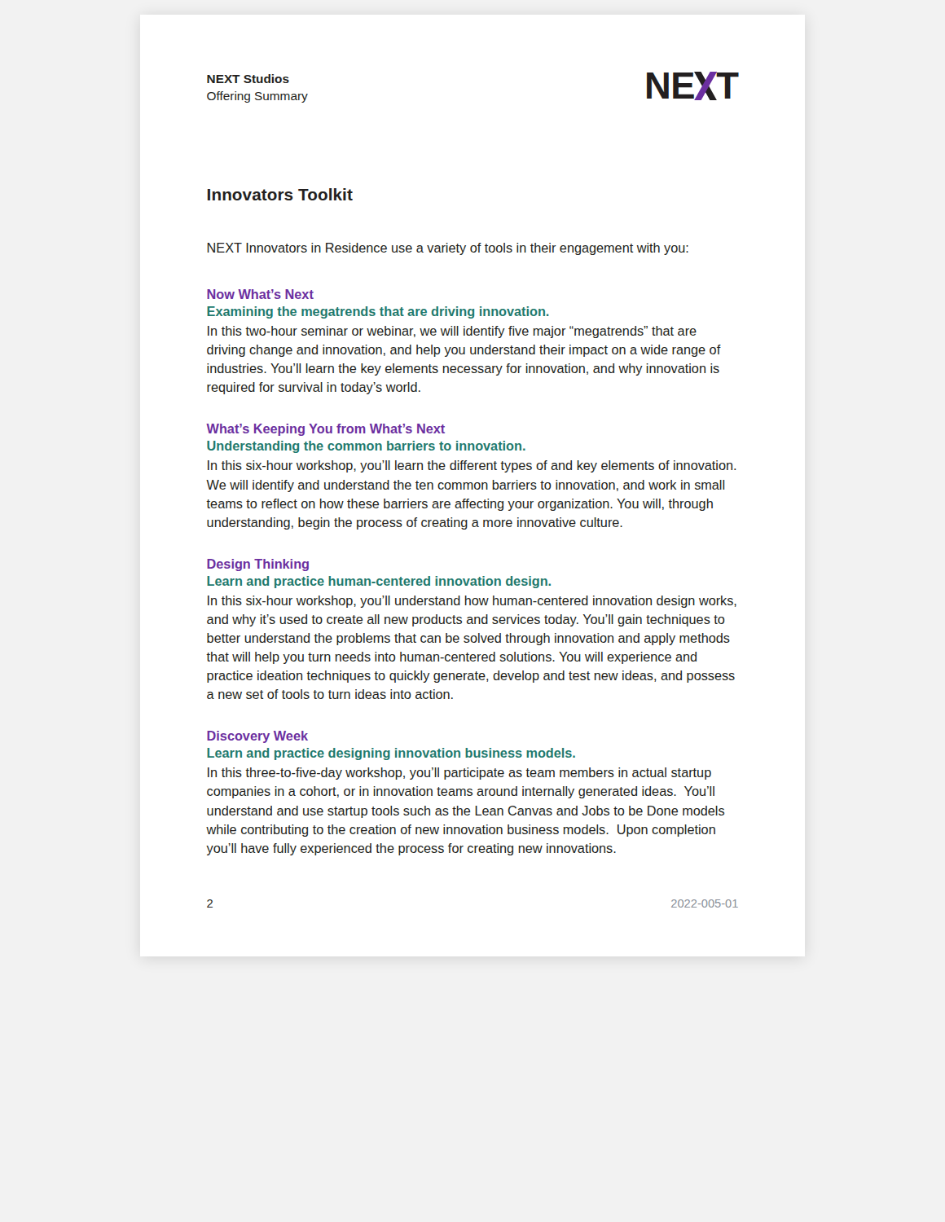NEXT Studios
Offering Summary
NE T
Innovators Toolkit
NEXT Innovators in Residence use a variety of tools in their engagement with you:
Now What’s Next
Examining the megatrends that are driving innovation.
In this two-hour seminar or webinar, we will identify five major “megatrends” that are driving change and innovation, and help you understand their impact on a wide range of industries. You’ll learn the key elements necessary for innovation, and why innovation is required for survival in today’s world.
What’s Keeping You from What’s Next
Understanding the common barriers to innovation.
In this six-hour workshop, you’ll learn the different types of and key elements of innovation. We will identify and understand the ten common barriers to innovation, and work in small teams to reflect on how these barriers are affecting your organization. You will, through understanding, begin the process of creating a more innovative culture.
Design Thinking
Learn and practice human-centered innovation design.
In this six-hour workshop, you’ll understand how human-centered innovation design works, and why it’s used to create all new products and services today. You’ll gain techniques to better understand the problems that can be solved through innovation and apply methods that will help you turn needs into human-centered solutions. You will experience and practice ideation techniques to quickly generate, develop and test new ideas, and possess a new set of tools to turn ideas into action.
Discovery Week
Learn and practice designing innovation business models.
In this three-to-five-day workshop, you’ll participate as team members in actual startup companies in a cohort, or in innovation teams around internally generated ideas. You’ll understand and use startup tools such as the Lean Canvas and Jobs to be Done models while contributing to the creation of new innovation business models. Upon completion you’ll have fully experienced the process for creating new innovations.
2
2022-005-01